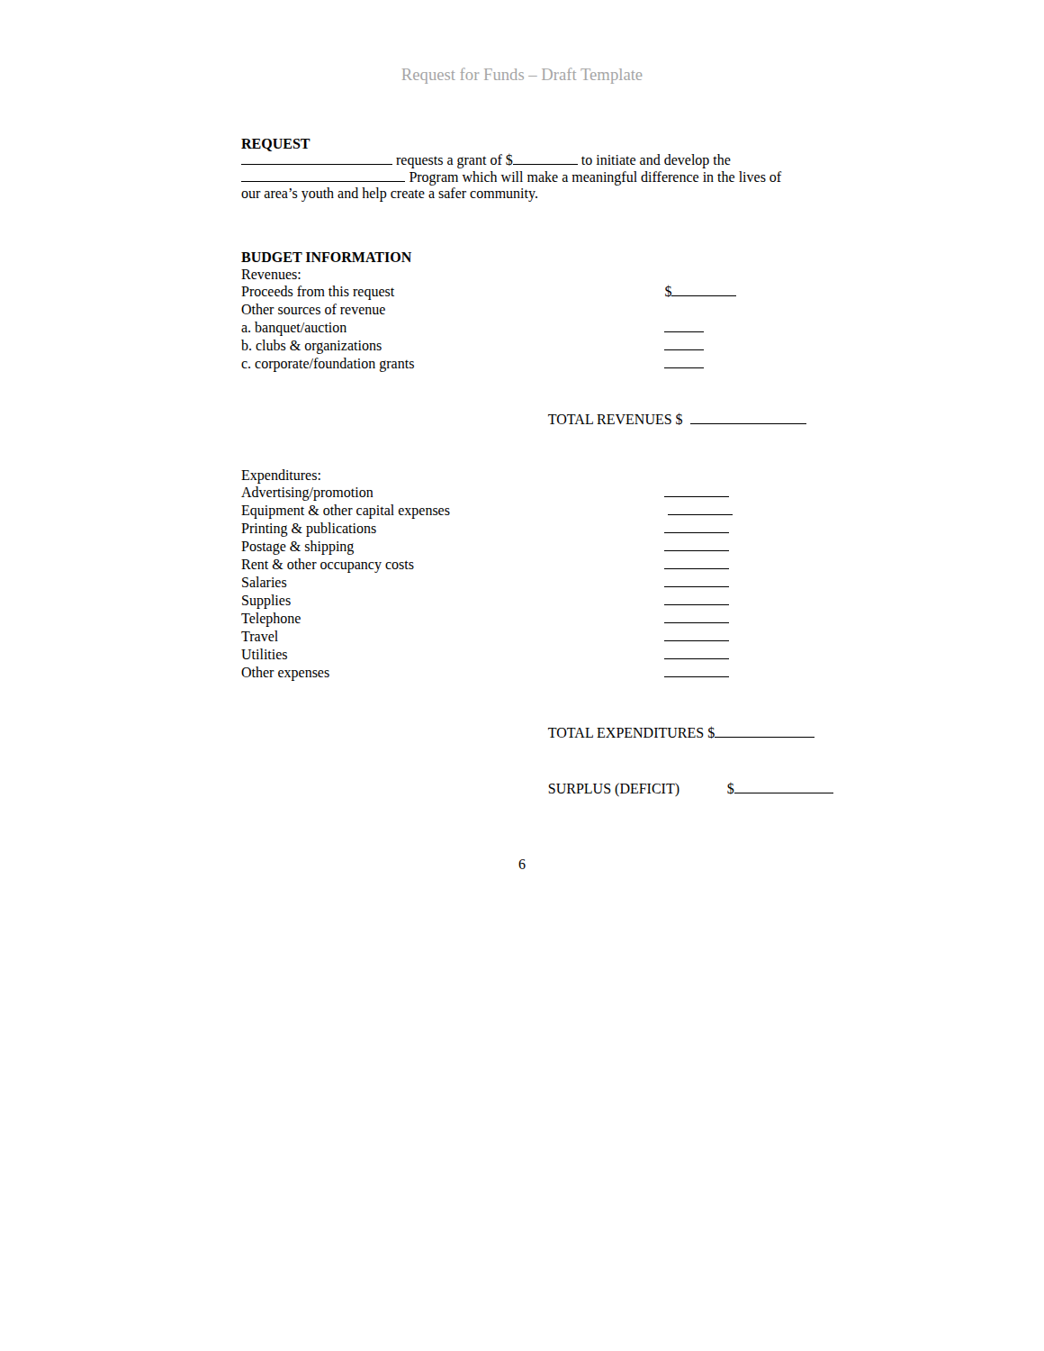Request for Funds – Draft Template
REQUEST
requests a grant of $ to initiate and develop the
Program which will make a meaningful difference in the lives of our area’s youth and help create a safer community.
BUDGET INFORMATION
Revenues:
| Proceeds from this request | $ |
| Other sources of revenue | |
| a. banquet/auction | |
| b. clubs & organizations | |
| c. corporate/foundation grants | |
TOTAL REVENUES $
Expenditures:
| Advertising/promotion | |
| Equipment & other capital expenses | |
| Printing & publications | |
| Postage & shipping | |
| Rent & other occupancy costs | |
| Salaries | |
| Supplies | |
| Telephone | |
| Travel | |
| Utilities | |
| Other expenses | |
TOTAL EXPENDITURES $
SURPLUS (DEFICIT) $
6